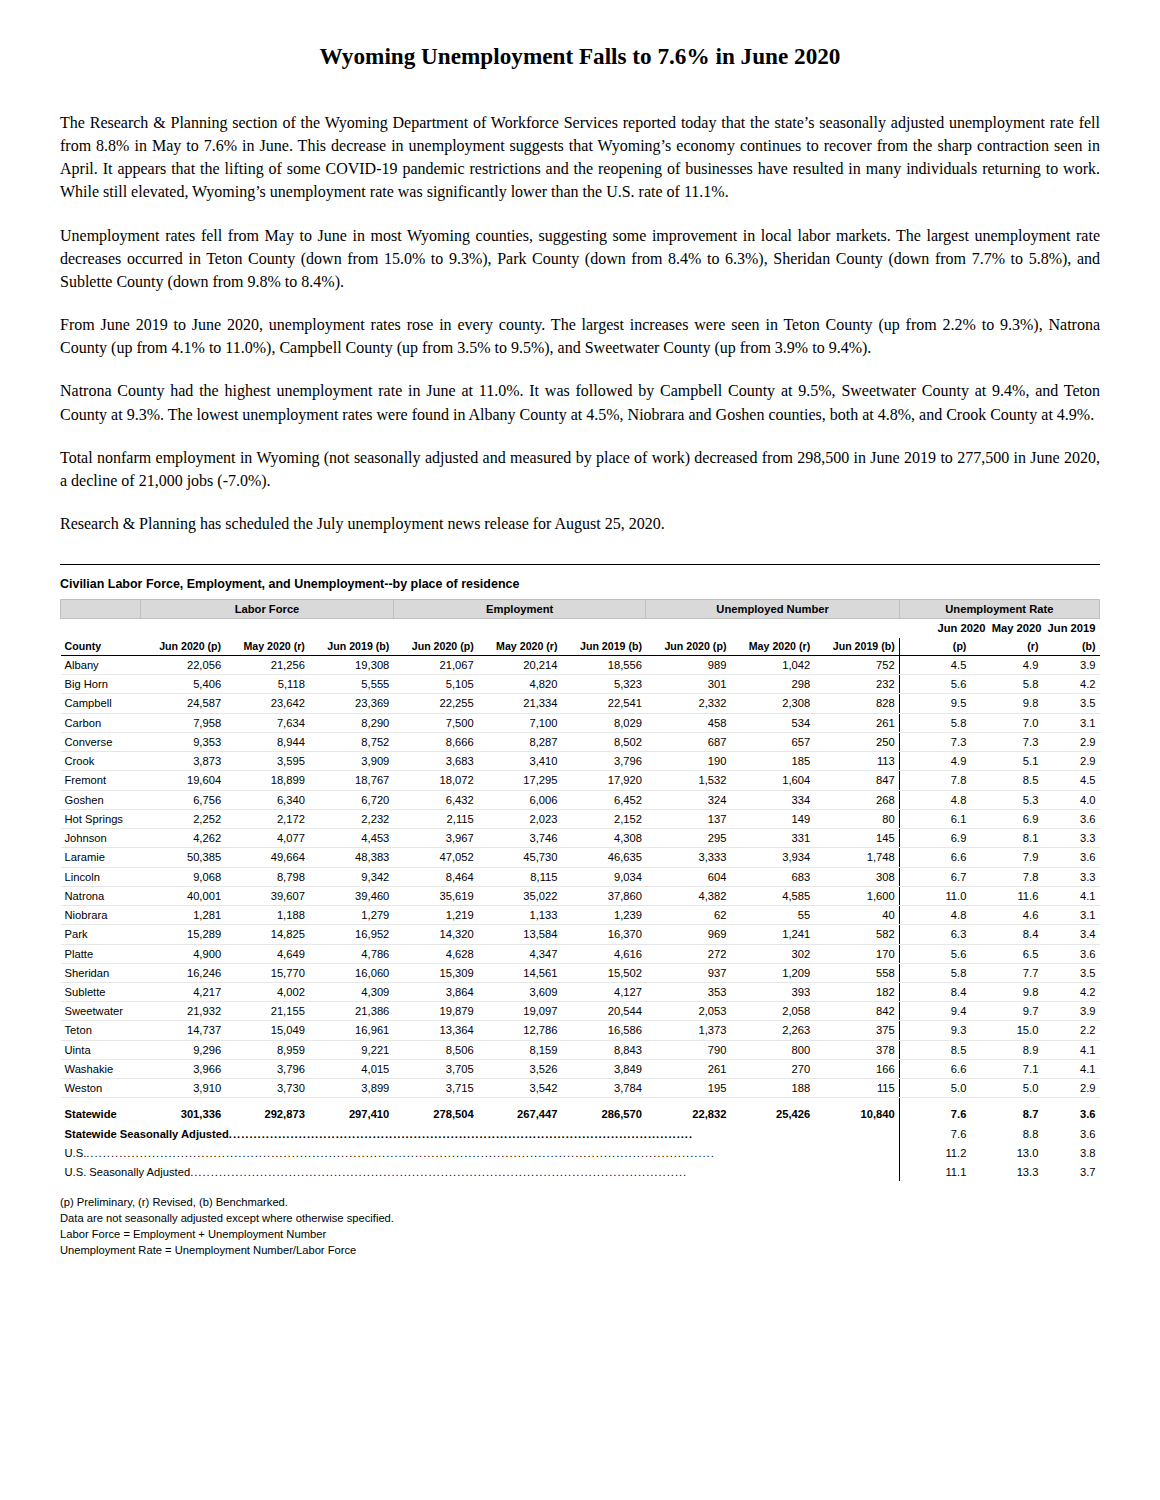Wyoming Unemployment Falls to 7.6% in June 2020
The Research & Planning section of the Wyoming Department of Workforce Services reported today that the state’s seasonally adjusted unemployment rate fell from 8.8% in May to 7.6% in June. This decrease in unemployment suggests that Wyoming’s economy continues to recover from the sharp contraction seen in April. It appears that the lifting of some COVID-19 pandemic restrictions and the reopening of businesses have resulted in many individuals returning to work. While still elevated, Wyoming’s unemployment rate was significantly lower than the U.S. rate of 11.1%.
Unemployment rates fell from May to June in most Wyoming counties, suggesting some improvement in local labor markets. The largest unemployment rate decreases occurred in Teton County (down from 15.0% to 9.3%), Park County (down from 8.4% to 6.3%), Sheridan County (down from 7.7% to 5.8%), and Sublette County (down from 9.8% to 8.4%).
From June 2019 to June 2020, unemployment rates rose in every county. The largest increases were seen in Teton County (up from 2.2% to 9.3%), Natrona County (up from 4.1% to 11.0%), Campbell County (up from 3.5% to 9.5%), and Sweetwater County (up from 3.9% to 9.4%).
Natrona County had the highest unemployment rate in June at 11.0%. It was followed by Campbell County at 9.5%, Sweetwater County at 9.4%, and Teton County at 9.3%. The lowest unemployment rates were found in Albany County at 4.5%, Niobrara and Goshen counties, both at 4.8%, and Crook County at 4.9%.
Total nonfarm employment in Wyoming (not seasonally adjusted and measured by place of work) decreased from 298,500 in June 2019 to 277,500 in June 2020, a decline of 21,000 jobs (-7.0%).
Research & Planning has scheduled the July unemployment news release for August 25, 2020.
Civilian Labor Force, Employment, and Unemployment--by place of residence
| | Labor Force | Employment | Unemployed Number | Unemployment Rate |
| --- | --- | --- | --- | --- |
| | | | | Jun 2020 May 2020 Jun 2019 |
| County | Jun 2020 (p) | May 2020 (r) | Jun 2019 (b) | Jun 2020 (p) | May 2020 (r) | Jun 2019 (b) | Jun 2020 (p) | May 2020 (r) | Jun 2019 (b) | (p) | (r) | (b) |
| Albany | 22,056 | 21,256 | 19,308 | 21,067 | 20,214 | 18,556 | 989 | 1,042 | 752 | 4.5 | 4.9 | 3.9 |
| Big Horn | 5,406 | 5,118 | 5,555 | 5,105 | 4,820 | 5,323 | 301 | 298 | 232 | 5.6 | 5.8 | 4.2 |
| Campbell | 24,587 | 23,642 | 23,369 | 22,255 | 21,334 | 22,541 | 2,332 | 2,308 | 828 | 9.5 | 9.8 | 3.5 |
| Carbon | 7,958 | 7,634 | 8,290 | 7,500 | 7,100 | 8,029 | 458 | 534 | 261 | 5.8 | 7.0 | 3.1 |
| Converse | 9,353 | 8,944 | 8,752 | 8,666 | 8,287 | 8,502 | 687 | 657 | 250 | 7.3 | 7.3 | 2.9 |
| Crook | 3,873 | 3,595 | 3,909 | 3,683 | 3,410 | 3,796 | 190 | 185 | 113 | 4.9 | 5.1 | 2.9 |
| Fremont | 19,604 | 18,899 | 18,767 | 18,072 | 17,295 | 17,920 | 1,532 | 1,604 | 847 | 7.8 | 8.5 | 4.5 |
| Goshen | 6,756 | 6,340 | 6,720 | 6,432 | 6,006 | 6,452 | 324 | 334 | 268 | 4.8 | 5.3 | 4.0 |
| Hot Springs | 2,252 | 2,172 | 2,232 | 2,115 | 2,023 | 2,152 | 137 | 149 | 80 | 6.1 | 6.9 | 3.6 |
| Johnson | 4,262 | 4,077 | 4,453 | 3,967 | 3,746 | 4,308 | 295 | 331 | 145 | 6.9 | 8.1 | 3.3 |
| Laramie | 50,385 | 49,664 | 48,383 | 47,052 | 45,730 | 46,635 | 3,333 | 3,934 | 1,748 | 6.6 | 7.9 | 3.6 |
| Lincoln | 9,068 | 8,798 | 9,342 | 8,464 | 8,115 | 9,034 | 604 | 683 | 308 | 6.7 | 7.8 | 3.3 |
| Natrona | 40,001 | 39,607 | 39,460 | 35,619 | 35,022 | 37,860 | 4,382 | 4,585 | 1,600 | 11.0 | 11.6 | 4.1 |
| Niobrara | 1,281 | 1,188 | 1,279 | 1,219 | 1,133 | 1,239 | 62 | 55 | 40 | 4.8 | 4.6 | 3.1 |
| Park | 15,289 | 14,825 | 16,952 | 14,320 | 13,584 | 16,370 | 969 | 1,241 | 582 | 6.3 | 8.4 | 3.4 |
| Platte | 4,900 | 4,649 | 4,786 | 4,628 | 4,347 | 4,616 | 272 | 302 | 170 | 5.6 | 6.5 | 3.6 |
| Sheridan | 16,246 | 15,770 | 16,060 | 15,309 | 14,561 | 15,502 | 937 | 1,209 | 558 | 5.8 | 7.7 | 3.5 |
| Sublette | 4,217 | 4,002 | 4,309 | 3,864 | 3,609 | 4,127 | 353 | 393 | 182 | 8.4 | 9.8 | 4.2 |
| Sweetwater | 21,932 | 21,155 | 21,386 | 19,879 | 19,097 | 20,544 | 2,053 | 2,058 | 842 | 9.4 | 9.7 | 3.9 |
| Teton | 14,737 | 15,049 | 16,961 | 13,364 | 12,786 | 16,586 | 1,373 | 2,263 | 375 | 9.3 | 15.0 | 2.2 |
| Uinta | 9,296 | 8,959 | 9,221 | 8,506 | 8,159 | 8,843 | 790 | 800 | 378 | 8.5 | 8.9 | 4.1 |
| Washakie | 3,966 | 3,796 | 4,015 | 3,705 | 3,526 | 3,849 | 261 | 270 | 166 | 6.6 | 7.1 | 4.1 |
| Weston | 3,910 | 3,730 | 3,899 | 3,715 | 3,542 | 3,784 | 195 | 188 | 115 | 5.0 | 5.0 | 2.9 |
| Statewide | 301,336 | 292,873 | 297,410 | 278,504 | 267,447 | 286,570 | 22,832 | 25,426 | 10,840 | 7.6 | 8.7 | 3.6 |
| Statewide Seasonally Adjusted ................................................................................................................. | 7.6 | 8.8 | 3.6 |
| U.S. ......................................................................................................................................................... | 11.2 | 13.0 | 3.8 |
| U.S. Seasonally Adjusted ......................................................................................................................... | 11.1 | 13.3 | 3.7 |
(p) Preliminary, (r) Revised, (b) Benchmarked.
Data are not seasonally adjusted except where otherwise specified.
Labor Force = Employment + Unemployment Number
Unemployment Rate = Unemployment Number/Labor Force